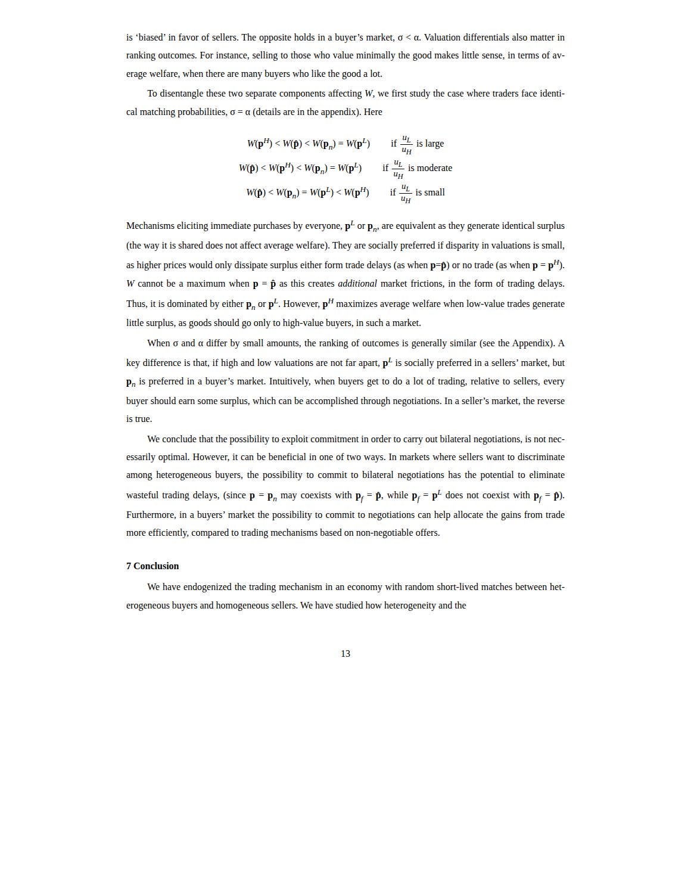is ‘biased’ in favor of sellers. The opposite holds in a buyer’s market, σ < α. Valuation differentials also matter in ranking outcomes. For instance, selling to those who value minimally the good makes little sense, in terms of average welfare, when there are many buyers who like the good a lot.
To disentangle these two separate components affecting W, we first study the case where traders face identical matching probabilities, σ = α (details are in the appendix). Here
W(pH) < W(p̂) < W(pn) = W(pL)if uL uH is large W(p̂) < W(pH) < W(pn) = W(pL)if uL uH is moderate W(p̂) < W(pn) = W(pL) < W(pH)if uL uH is small
Mechanisms eliciting immediate purchases by everyone, pL or pn, are equivalent as they generate identical surplus (the way it is shared does not affect average welfare). They are socially preferred if disparity in valuations is small, as higher prices would only dissipate surplus either form trade delays (as when p=p̂) or no trade (as when p = pH). W cannot be a maximum when p = p̂ as this creates additional market frictions, in the form of trading delays. Thus, it is dominated by either pn or pL. However, pH maximizes average welfare when low-value trades generate little surplus, as goods should go only to high-value buyers, in such a market.
When σ and α differ by small amounts, the ranking of outcomes is generally similar (see the Appendix). A key difference is that, if high and low valuations are not far apart, pL is socially preferred in a sellers’ market, but pn is preferred in a buyer’s market. Intuitively, when buyers get to do a lot of trading, relative to sellers, every buyer should earn some surplus, which can be accomplished through negotiations. In a seller’s market, the reverse is true.
We conclude that the possibility to exploit commitment in order to carry out bilateral negotiations, is not necessarily optimal. However, it can be beneficial in one of two ways. In markets where sellers want to discriminate among heterogeneous buyers, the possibility to commit to bilateral negotiations has the potential to eliminate wasteful trading delays, (since p = pn may coexists with pf = p̂, while pf = pL does not coexist with pf = p̂). Furthermore, in a buyers’ market the possibility to commit to negotiations can help allocate the gains from trade more efficiently, compared to trading mechanisms based on non-negotiable offers.
7 Conclusion
We have endogenized the trading mechanism in an economy with random short-lived matches between heterogeneous buyers and homogeneous sellers. We have studied how heterogeneity and the
13